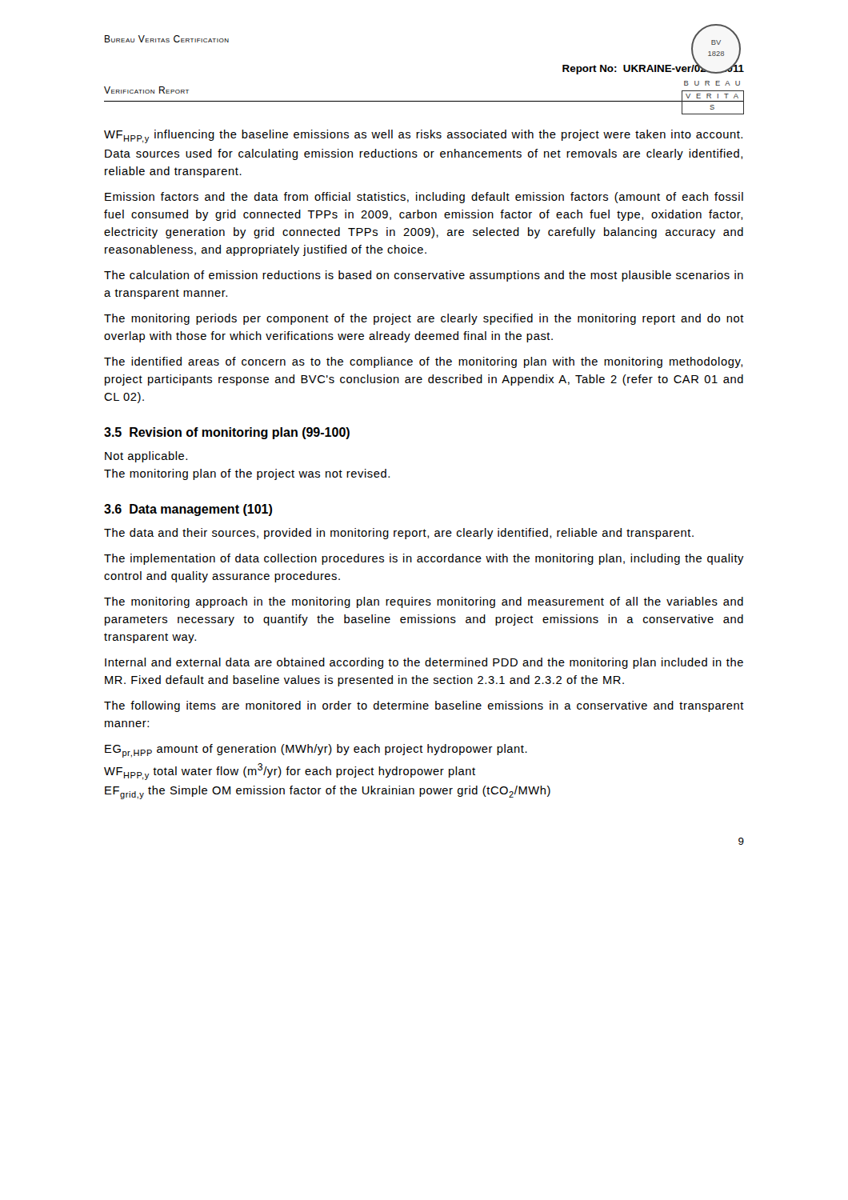Bureau Veritas Certification
Report No: UKRAINE-ver/0249/2011
Verification Report
BV
1828
B U R E A U
V E R I T A S
WFHPP,y influencing the baseline emissions as well as risks associated with the project were taken into account. Data sources used for calculating emission reductions or enhancements of net removals are clearly identified, reliable and transparent.
Emission factors and the data from official statistics, including default emission factors (amount of each fossil fuel consumed by grid connected TPPs in 2009, carbon emission factor of each fuel type, oxidation factor, electricity generation by grid connected TPPs in 2009), are selected by carefully balancing accuracy and reasonableness, and appropriately justified of the choice.
The calculation of emission reductions is based on conservative assumptions and the most plausible scenarios in a transparent manner.
The monitoring periods per component of the project are clearly specified in the monitoring report and do not overlap with those for which verifications were already deemed final in the past.
The identified areas of concern as to the compliance of the monitoring plan with the monitoring methodology, project participants response and BVC's conclusion are described in Appendix A, Table 2 (refer to CAR 01 and CL 02).
3.5 Revision of monitoring plan (99-100)
Not applicable.
The monitoring plan of the project was not revised.
3.6 Data management (101)
The data and their sources, provided in monitoring report, are clearly identified, reliable and transparent.
The implementation of data collection procedures is in accordance with the monitoring plan, including the quality control and quality assurance procedures.
The monitoring approach in the monitoring plan requires monitoring and measurement of all the variables and parameters necessary to quantify the baseline emissions and project emissions in a conservative and transparent way.
Internal and external data are obtained according to the determined PDD and the monitoring plan included in the MR. Fixed default and baseline values is presented in the section 2.3.1 and 2.3.2 of the MR.
The following items are monitored in order to determine baseline emissions in a conservative and transparent manner:
EGpr,HPP amount of generation (MWh/yr) by each project hydropower plant.
WFHPP,y total water flow (m3/yr) for each project hydropower plant
EFgrid,y the Simple OM emission factor of the Ukrainian power grid (tCO2/MWh)
9